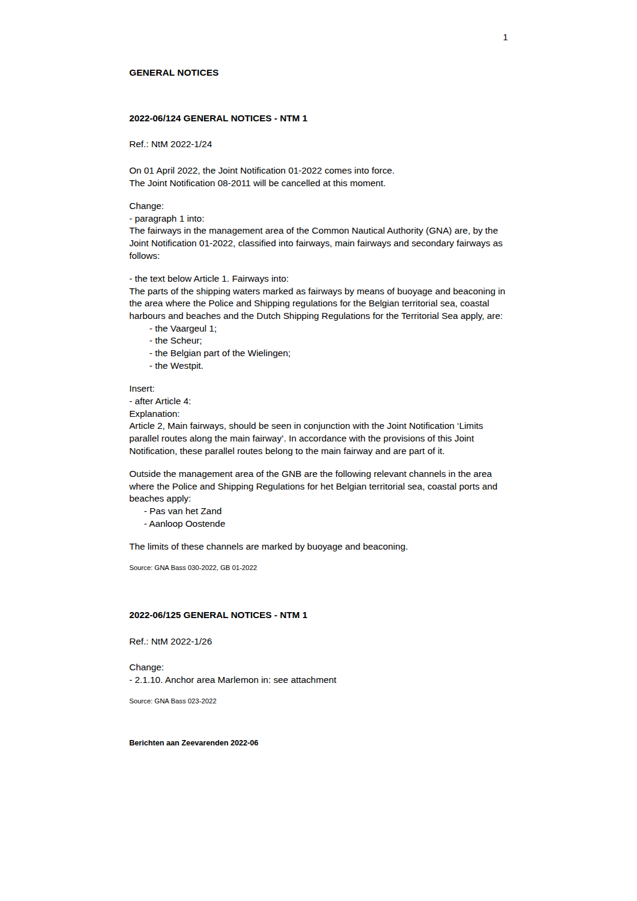1
GENERAL NOTICES
2022-06/124 GENERAL NOTICES - NTM 1
Ref.: NtM 2022-1/24
On 01 April 2022, the Joint Notification 01-2022 comes into force.
The Joint Notification 08-2011 will be cancelled at this moment.
Change:
- paragraph 1 into:
The fairways in the management area of the Common Nautical Authority (GNA) are, by the Joint Notification 01-2022, classified into fairways, main fairways and secondary fairways as follows:
- the text below Article 1. Fairways into:
The parts of the shipping waters marked as fairways by means of buoyage and beaconing in the area where the Police and Shipping regulations for the Belgian territorial sea, coastal harbours and beaches and the Dutch Shipping Regulations for the Territorial Sea apply, are:
- the Vaargeul 1;
- the Scheur;
- the Belgian part of the Wielingen;
- the Westpit.
Insert:
- after Article 4:
Explanation:
Article 2, Main fairways, should be seen in conjunction with the Joint Notification ‘Limits parallel routes along the main fairway’. In accordance with the provisions of this Joint Notification, these parallel routes belong to the main fairway and are part of it.
Outside the management area of the GNB are the following relevant channels in the area where the Police and Shipping Regulations for het Belgian territorial sea, coastal ports and beaches apply:
- Pas van het Zand
- Aanloop Oostende
The limits of these channels are marked by buoyage and beaconing.
Source: GNA Bass 030-2022, GB 01-2022
2022-06/125 GENERAL NOTICES - NTM 1
Ref.: NtM 2022-1/26
Change:
- 2.1.10. Anchor area Marlemon in: see attachment
Source: GNA Bass 023-2022
Berichten aan Zeevarenden 2022-06